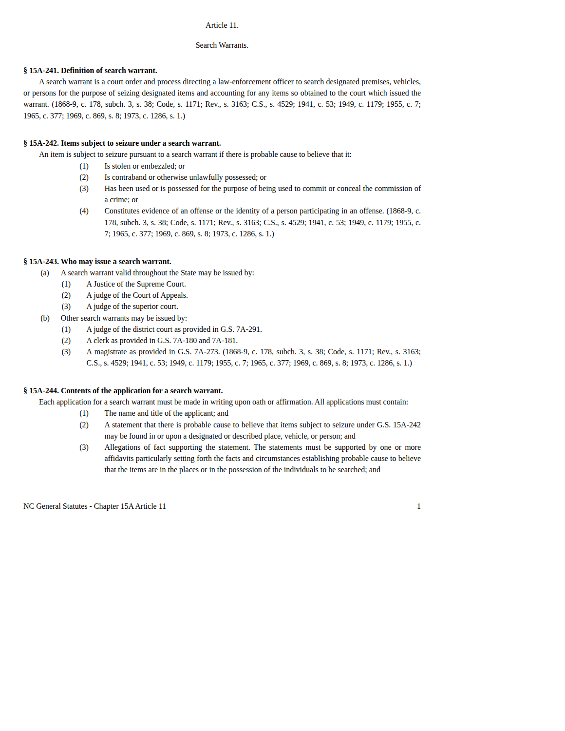Article 11.
Search Warrants.
§ 15A-241. Definition of search warrant.
A search warrant is a court order and process directing a law-enforcement officer to search designated premises, vehicles, or persons for the purpose of seizing designated items and accounting for any items so obtained to the court which issued the warrant. (1868-9, c. 178, subch. 3, s. 38; Code, s. 1171; Rev., s. 3163; C.S., s. 4529; 1941, c. 53; 1949, c. 1179; 1955, c. 7; 1965, c. 377; 1969, c. 869, s. 8; 1973, c. 1286, s. 1.)
§ 15A-242. Items subject to seizure under a search warrant.
An item is subject to seizure pursuant to a search warrant if there is probable cause to believe that it:
(1) Is stolen or embezzled; or
(2) Is contraband or otherwise unlawfully possessed; or
(3) Has been used or is possessed for the purpose of being used to commit or conceal the commission of a crime; or
(4) Constitutes evidence of an offense or the identity of a person participating in an offense. (1868-9, c. 178, subch. 3, s. 38; Code, s. 1171; Rev., s. 3163; C.S., s. 4529; 1941, c. 53; 1949, c. 1179; 1955, c. 7; 1965, c. 377; 1969, c. 869, s. 8; 1973, c. 1286, s. 1.)
§ 15A-243. Who may issue a search warrant.
(a) A search warrant valid throughout the State may be issued by:
(1) A Justice of the Supreme Court.
(2) A judge of the Court of Appeals.
(3) A judge of the superior court.
(b) Other search warrants may be issued by:
(1) A judge of the district court as provided in G.S. 7A-291.
(2) A clerk as provided in G.S. 7A-180 and 7A-181.
(3) A magistrate as provided in G.S. 7A-273. (1868-9, c. 178, subch. 3, s. 38; Code, s. 1171; Rev., s. 3163; C.S., s. 4529; 1941, c. 53; 1949, c. 1179; 1955, c. 7; 1965, c. 377; 1969, c. 869, s. 8; 1973, c. 1286, s. 1.)
§ 15A-244. Contents of the application for a search warrant.
Each application for a search warrant must be made in writing upon oath or affirmation. All applications must contain:
(1) The name and title of the applicant; and
(2) A statement that there is probable cause to believe that items subject to seizure under G.S. 15A-242 may be found in or upon a designated or described place, vehicle, or person; and
(3) Allegations of fact supporting the statement. The statements must be supported by one or more affidavits particularly setting forth the facts and circumstances establishing probable cause to believe that the items are in the places or in the possession of the individuals to be searched; and
NC General Statutes - Chapter 15A Article 11 1